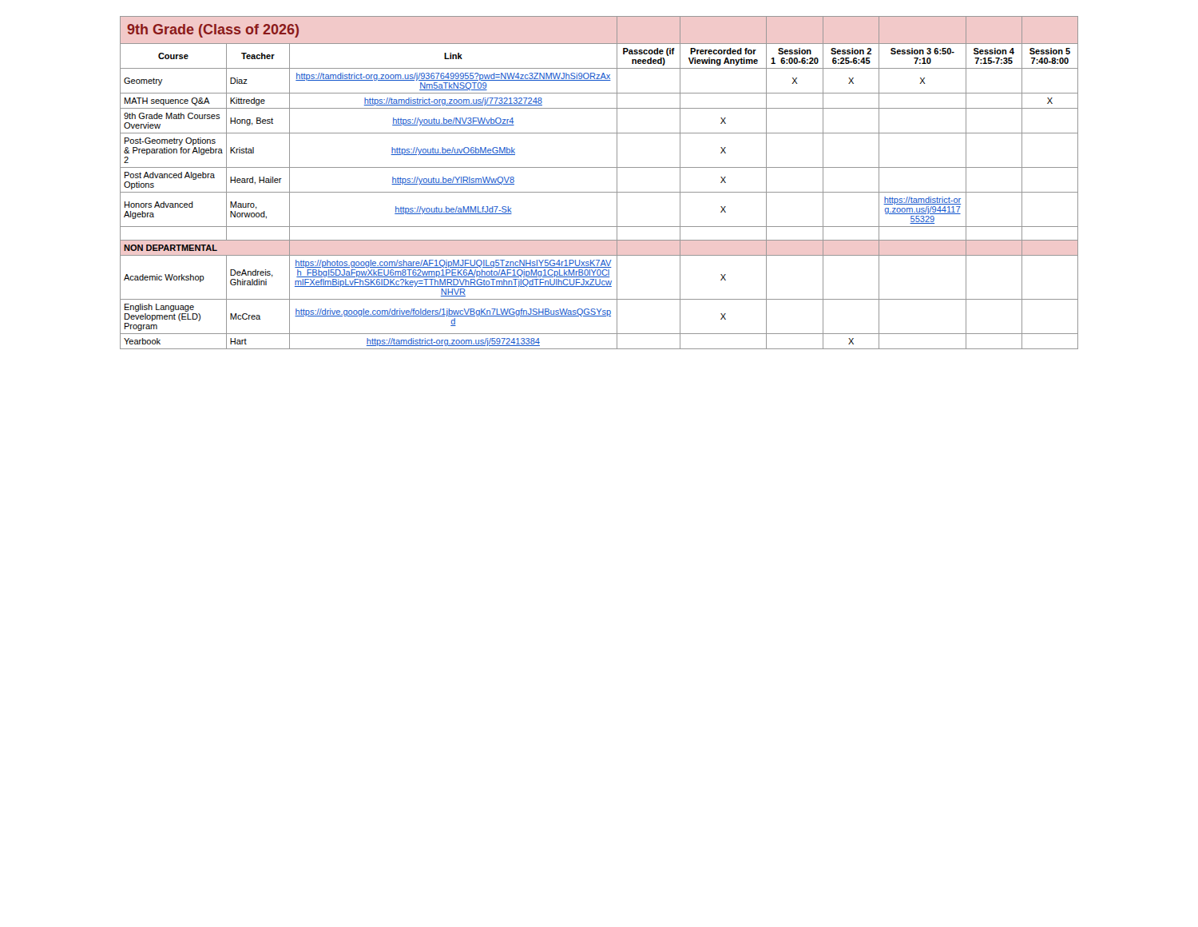| 9th Grade (Class of 2026) | | | | | | | |
| Course | Teacher | Link | Passcode (if needed) | Prerecorded for Viewing Anytime | Session 1 6:00-6:20 | Session 2 6:25-6:45 | Session 3 6:50-7:10 | Session 4 7:15-7:35 | Session 5 7:40-8:00 |
| Geometry | Diaz | https://tamdistrict-org.zoom.us/j/93676499955?pwd=NW4zc3ZNMWJhSi9ORzAxNm5aTkNSQT09 | | | X | X | X | | |
| MATH sequence Q&A | Kittredge | https://tamdistrict-org.zoom.us/j/77321327248 | | | | | | | X |
| 9th Grade Math Courses Overview | Hong, Best | https://youtu.be/NV3FWvbOzr4 | | X | | | | | |
| Post-Geometry Options & Preparation for Algebra 2 | Kristal | https://youtu.be/uvO6bMeGMbk | | X | | | | | |
| Post Advanced Algebra Options | Heard, Hailer | https://youtu.be/YlRlsmWwQV8 | | X | | | | | |
| Honors Advanced Algebra | Mauro, Norwood, | https://youtu.be/aMMLfJd7-Sk | | X | | | https://tamdistrict-org.zoom.us/j/94411755329 | | |
| NON DEPARTMENTAL | | | | | | | | |
| Academic Workshop | DeAndreis, Ghiraldini | https://photos.google.com/share/AF1QipMJFUQILq5TzncNHsIY5G4r1PUxsK7AVh_FBbgI5DJaFpwXkEU6m8T62wmp1PEK6A/photo/AF1QipMg1CpLkMrB0lY0ClmlFXeflmBipLvFhSK6IDKc?key=TThMRDVhRGtoTmhnTjlQdTFnUlhCUFJxZUcwNHVR | | X | | | | | |
| English Language Development (ELD) Program | McCrea | https://drive.google.com/drive/folders/1jbwcVBgKn7LWGgfnJSHBusWasQGSYspd | | X | | | | | |
| Yearbook | Hart | https://tamdistrict-org.zoom.us/j/5972413384 | | | | X | | | |